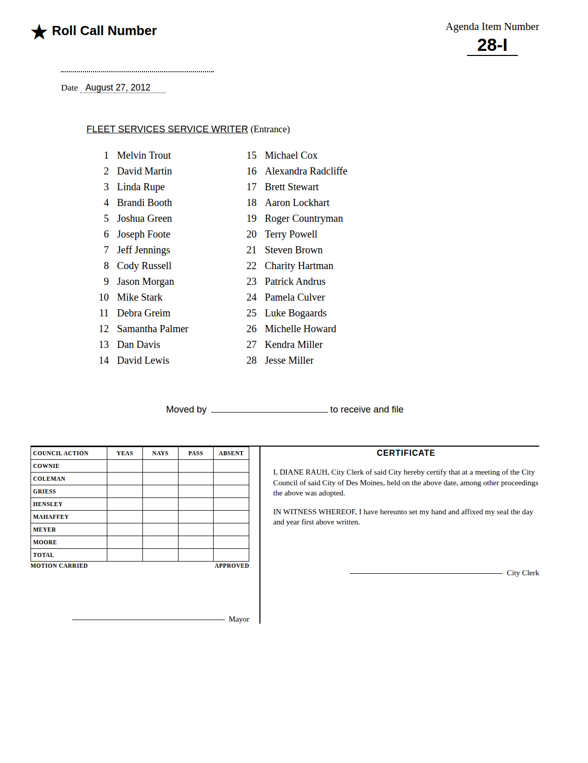★Roll Call Number
Agenda Item Number
28-I
Date August 27, 2012
FLEET SERVICES SERVICE WRITER (Entrance)
1 Melvin Trout
2 David Martin
3 Linda Rupe
4 Brandi Booth
5 Joshua Green
6 Joseph Foote
7 Jeff Jennings
8 Cody Russell
9 Jason Morgan
10 Mike Stark
11 Debra Greim
12 Samantha Palmer
13 Dan Davis
14 David Lewis
15 Michael Cox
16 Alexandra Radcliffe
17 Brett Stewart
18 Aaron Lockhart
19 Roger Countryman
20 Terry Powell
21 Steven Brown
22 Charity Hartman
23 Patrick Andrus
24 Pamela Culver
25 Luke Bogaards
26 Michelle Howard
27 Kendra Miller
28 Jesse Miller
Moved by to receive and file
| COUNCIL ACTION | YEAS | NAYS | PASS | ABSENT |
| --- | --- | --- | --- | --- |
| COWNIE | | | | |
| COLEMAN | | | | |
| GRIESS | | | | |
| HENSLEY | | | | |
| MAHAFFEY | | | | |
| MEYER | | | | |
| MOORE | | | | |
| TOTAL | | | | |
MOTION CARRIED APPROVED
Mayor
CERTIFICATE
I, DIANE RAUH, City Clerk of said City hereby certify that at a meeting of the City Council of said City of Des Moines, held on the above date, among other proceedings the above was adopted.
IN WITNESS WHEREOF, I have hereunto set my hand and affixed my seal the day and year first above written.
City Clerk